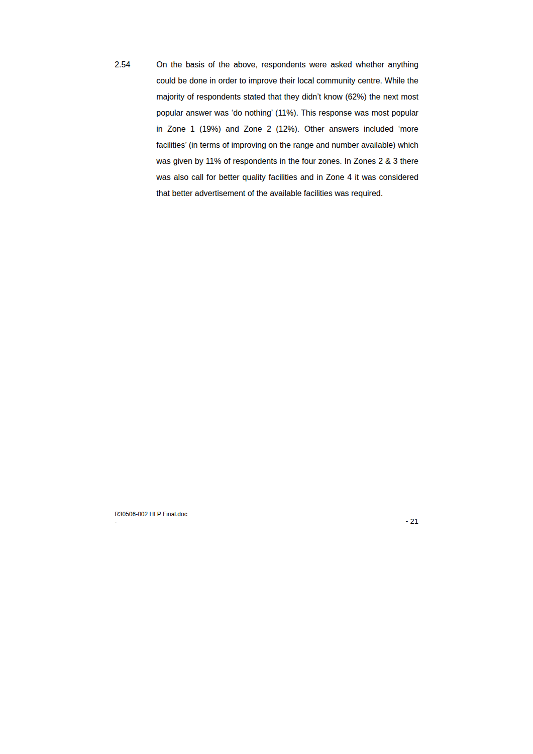2.54
On the basis of the above, respondents were asked whether anything could be done in order to improve their local community centre. While the majority of respondents stated that they didn’t know (62%) the next most popular answer was ‘do nothing’ (11%). This response was most popular in Zone 1 (19%) and Zone 2 (12%). Other answers included ‘more facilities’ (in terms of improving on the range and number available) which was given by 11% of respondents in the four zones. In Zones 2 & 3 there was also call for better quality facilities and in Zone 4 it was considered that better advertisement of the available facilities was required.
R30506-002 HLP Final.doc
-
- 21